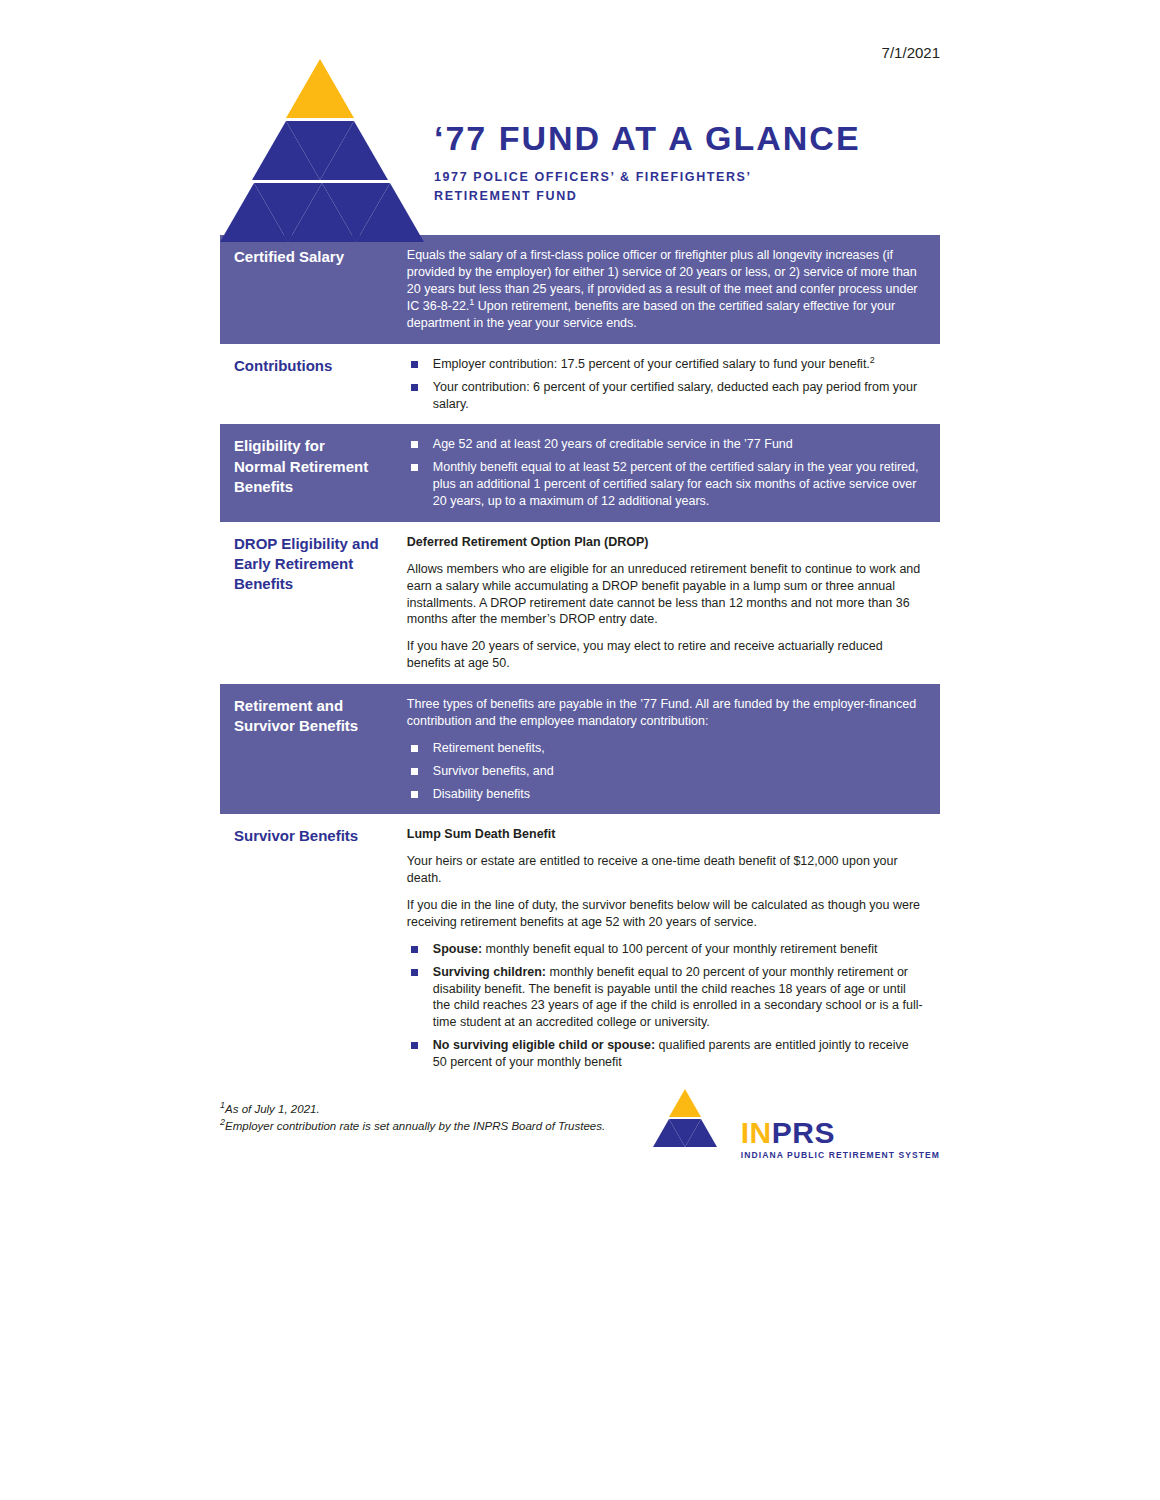7/1/2021
‘77 FUND AT A GLANCE
1977 POLICE OFFICERS’ & FIREFIGHTERS’
RETIREMENT FUND
| Certified Salary | Equals the salary of a first-class police officer or firefighter plus all longevity increases (if provided by the employer) for either 1) service of 20 years or less, or 2) service of more than 20 years but less than 25 years, if provided as a result of the meet and confer process under IC 36-8-22. 1 Upon retirement, benefits are based on the certified salary effective for your department in the year your service ends. |
| Contributions | Employer contribution: 17.5 percent of your certified salary to fund your benefit. 2 Your contribution: 6 percent of your certified salary, deducted each pay period from your salary. |
| Eligibility for Normal Retirement Benefits | Age 52 and at least 20 years of creditable service in the ’77 Fund Monthly benefit equal to at least 52 percent of the certified salary in the year you retired, plus an additional 1 percent of certified salary for each six months of active service over 20 years, up to a maximum of 12 additional years. |
| DROP Eligibility and Early Retirement Benefits | Deferred Retirement Option Plan (DROP) Allows members who are eligible for an unreduced retirement benefit to continue to work and earn a salary while accumulating a DROP benefit payable in a lump sum or three annual installments. A DROP retirement date cannot be less than 12 months and not more than 36 months after the member’s DROP entry date. If you have 20 years of service, you may elect to retire and receive actuarially reduced benefits at age 50. |
| Retirement and Survivor Benefits | Three types of benefits are payable in the ’77 Fund. All are funded by the employer-financed contribution and the employee mandatory contribution: Retirement benefits, Survivor benefits, and Disability benefits |
| Survivor Benefits | Lump Sum Death Benefit Your heirs or estate are entitled to receive a one-time death benefit of $12,000 upon your death. If you die in the line of duty, the survivor benefits below will be calculated as though you were receiving retirement benefits at age 52 with 20 years of service. Spouse: monthly benefit equal to 100 percent of your monthly retirement benefit Surviving children: monthly benefit equal to 20 percent of your monthly retirement or disability benefit. The benefit is payable until the child reaches 18 years of age or until the child reaches 23 years of age if the child is enrolled in a secondary school or is a full-time student at an accredited college or university. No surviving eligible child or spouse: qualified parents are entitled jointly to receive 50 percent of your monthly benefit |
1As of July 1, 2021.
2Employer contribution rate is set annually by the INPRS Board of Trustees.
INPRS
INDIANA PUBLIC RETIREMENT SYSTEM